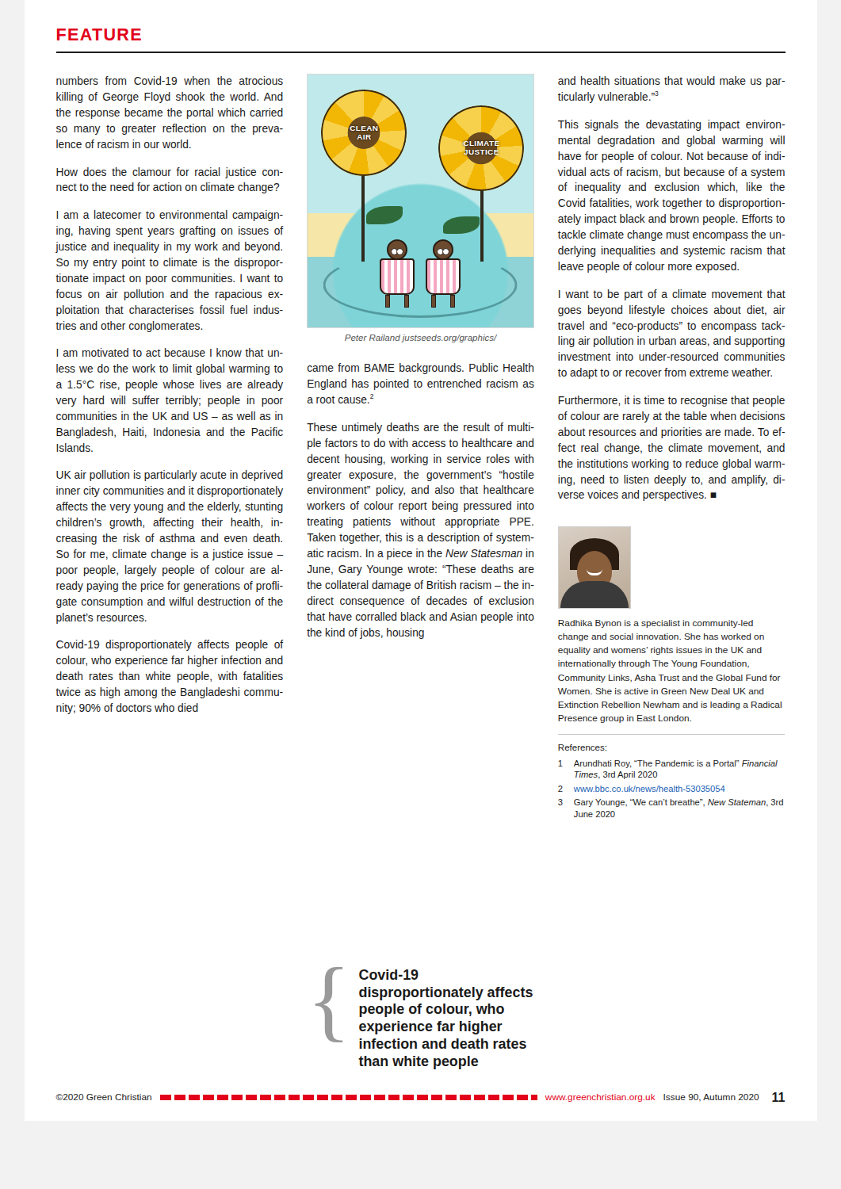Feature
numbers from Covid-19 when the atrocious killing of George Floyd shook the world. And the response became the portal which carried so many to greater reflection on the prevalence of racism in our world.
How does the clamour for racial justice connect to the need for action on climate change?
I am a latecomer to environmental campaigning, having spent years grafting on issues of justice and inequality in my work and beyond. So my entry point to climate is the disproportionate impact on poor communities. I want to focus on air pollution and the rapacious exploitation that characterises fossil fuel industries and other conglomerates.
I am motivated to act because I know that unless we do the work to limit global warming to a 1.5°C rise, people whose lives are already very hard will suffer terribly; people in poor communities in the UK and US – as well as in Bangladesh, Haiti, Indonesia and the Pacific Islands.
UK air pollution is particularly acute in deprived inner city communities and it disproportionately affects the very young and the elderly, stunting children’s growth, affecting their health, increasing the risk of asthma and even death. So for me, climate change is a justice issue – poor people, largely people of colour are already paying the price for generations of profligate consumption and wilful destruction of the planet’s resources.
Covid-19 disproportionately affects people of colour, who experience far higher infection and death rates than white people, with fatalities twice as high among the Bangladeshi community; 90% of doctors who died
CLEAN
AIR
CLIMATE
JUSTICE
Peter Railand justseeds.org/graphics/
came from BAME backgrounds. Public Health England has pointed to entrenched racism as a root cause.2
These untimely deaths are the result of multiple factors to do with access to healthcare and decent housing, working in service roles with greater exposure, the government’s “hostile environment” policy, and also that healthcare workers of colour report being pressured into treating patients without appropriate PPE. Taken together, this is a description of systematic racism. In a piece in the New Statesman in June, Gary Younge wrote: “These deaths are the collateral damage of British racism – the indirect consequence of decades of exclusion that have corralled black and Asian people into the kind of jobs, housing
{
Covid-19 disproportionately affects people of colour, who experience far higher infection and death rates than white people
and health situations that would make us particularly vulnerable.”3
This signals the devastating impact environmental degradation and global warming will have for people of colour. Not because of individual acts of racism, but because of a system of inequality and exclusion which, like the Covid fatalities, work together to disproportionately impact black and brown people. Efforts to tackle climate change must encompass the underlying inequalities and systemic racism that leave people of colour more exposed.
I want to be part of a climate movement that goes beyond lifestyle choices about diet, air travel and “eco-products” to encompass tackling air pollution in urban areas, and supporting investment into under-resourced communities to adapt to or recover from extreme weather.
Furthermore, it is time to recognise that people of colour are rarely at the table when decisions about resources and priorities are made. To effect real change, the climate movement, and the institutions working to reduce global warming, need to listen deeply to, and amplify, diverse voices and perspectives. ■
Radhika Bynon is a specialist in community-led change and social innovation. She has worked on equality and womens’ rights issues in the UK and internationally through The Young Foundation, Community Links, Asha Trust and the Global Fund for Women. She is active in Green New Deal UK and Extinction Rebellion Newham and is leading a Radical Presence group in East London.
References:
Arundhati Roy, “The Pandemic is a Portal” Financial Times, 3rd April 2020
www.bbc.co.uk/news/health-53035054
Gary Younge, “We can’t breathe”, New Stateman, 3rd June 2020
©2020 Green Christian www.greenchristian.org.uk Issue 90, Autumn 2020 11